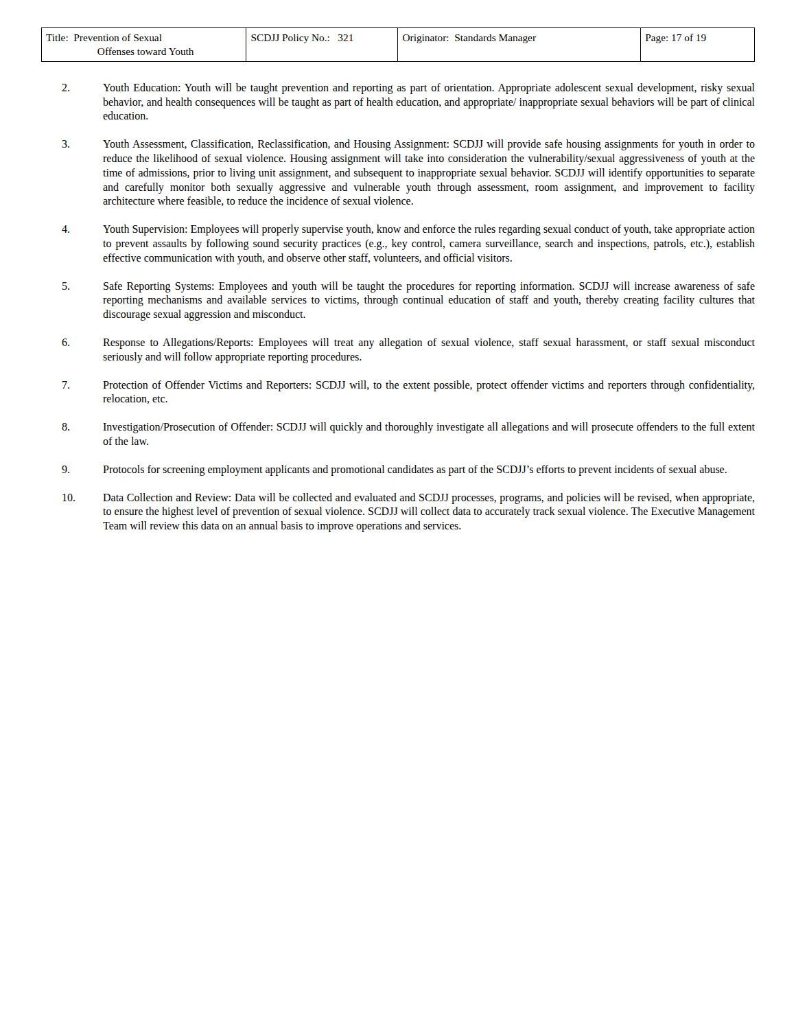| Title: Prevention of Sexual Offenses toward Youth | SCDJJ Policy No.: 321 | Originator: Standards Manager | Page: 17 of 19 |
2. Youth Education: Youth will be taught prevention and reporting as part of orientation. Appropriate adolescent sexual development, risky sexual behavior, and health consequences will be taught as part of health education, and appropriate/ inappropriate sexual behaviors will be part of clinical education.
3. Youth Assessment, Classification, Reclassification, and Housing Assignment: SCDJJ will provide safe housing assignments for youth in order to reduce the likelihood of sexual violence. Housing assignment will take into consideration the vulnerability/sexual aggressiveness of youth at the time of admissions, prior to living unit assignment, and subsequent to inappropriate sexual behavior. SCDJJ will identify opportunities to separate and carefully monitor both sexually aggressive and vulnerable youth through assessment, room assignment, and improvement to facility architecture where feasible, to reduce the incidence of sexual violence.
4. Youth Supervision: Employees will properly supervise youth, know and enforce the rules regarding sexual conduct of youth, take appropriate action to prevent assaults by following sound security practices (e.g., key control, camera surveillance, search and inspections, patrols, etc.), establish effective communication with youth, and observe other staff, volunteers, and official visitors.
5. Safe Reporting Systems: Employees and youth will be taught the procedures for reporting information. SCDJJ will increase awareness of safe reporting mechanisms and available services to victims, through continual education of staff and youth, thereby creating facility cultures that discourage sexual aggression and misconduct.
6. Response to Allegations/Reports: Employees will treat any allegation of sexual violence, staff sexual harassment, or staff sexual misconduct seriously and will follow appropriate reporting procedures.
7. Protection of Offender Victims and Reporters: SCDJJ will, to the extent possible, protect offender victims and reporters through confidentiality, relocation, etc.
8. Investigation/Prosecution of Offender: SCDJJ will quickly and thoroughly investigate all allegations and will prosecute offenders to the full extent of the law.
9. Protocols for screening employment applicants and promotional candidates as part of the SCDJJ’s efforts to prevent incidents of sexual abuse.
10. Data Collection and Review: Data will be collected and evaluated and SCDJJ processes, programs, and policies will be revised, when appropriate, to ensure the highest level of prevention of sexual violence. SCDJJ will collect data to accurately track sexual violence. The Executive Management Team will review this data on an annual basis to improve operations and services.